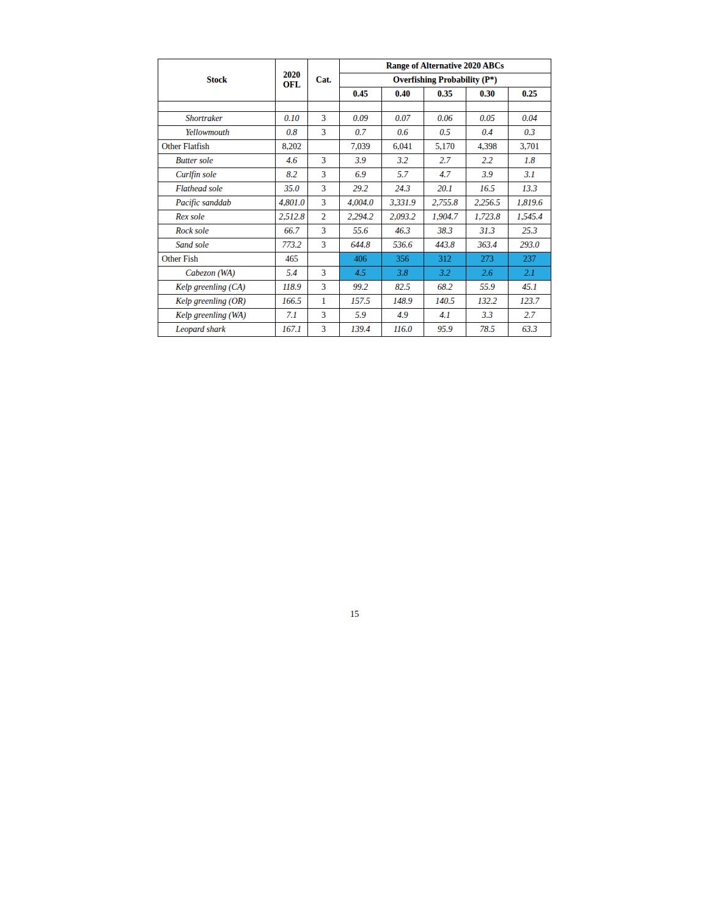| Stock | 2020 OFL | Cat. | Range of Alternative 2020 ABCs |
| --- | --- | --- | --- |
| Overfishing Probability (P*) |
| 0.45 | 0.40 | 0.35 | 0.30 | 0.25 |
| Shortraker | 0.10 | 3 | 0.09 | 0.07 | 0.06 | 0.05 | 0.04 |
| Yellowmouth | 0.8 | 3 | 0.7 | 0.6 | 0.5 | 0.4 | 0.3 |
| Other Flatfish | 8,202 | | 7,039 | 6,041 | 5,170 | 4,398 | 3,701 |
| Butter sole | 4.6 | 3 | 3.9 | 3.2 | 2.7 | 2.2 | 1.8 |
| Curlfin sole | 8.2 | 3 | 6.9 | 5.7 | 4.7 | 3.9 | 3.1 |
| Flathead sole | 35.0 | 3 | 29.2 | 24.3 | 20.1 | 16.5 | 13.3 |
| Pacific sanddab | 4,801.0 | 3 | 4,004.0 | 3,331.9 | 2,755.8 | 2,256.5 | 1,819.6 |
| Rex sole | 2,512.8 | 2 | 2,294.2 | 2,093.2 | 1,904.7 | 1,723.8 | 1,545.4 |
| Rock sole | 66.7 | 3 | 55.6 | 46.3 | 38.3 | 31.3 | 25.3 |
| Sand sole | 773.2 | 3 | 644.8 | 536.6 | 443.8 | 363.4 | 293.0 |
| Other Fish | 465 | | 406 | 356 | 312 | 273 | 237 |
| Cabezon (WA) | 5.4 | 3 | 4.5 | 3.8 | 3.2 | 2.6 | 2.1 |
| Kelp greenling (CA) | 118.9 | 3 | 99.2 | 82.5 | 68.2 | 55.9 | 45.1 |
| Kelp greenling (OR) | 166.5 | 1 | 157.5 | 148.9 | 140.5 | 132.2 | 123.7 |
| Kelp greenling (WA) | 7.1 | 3 | 5.9 | 4.9 | 4.1 | 3.3 | 2.7 |
| Leopard shark | 167.1 | 3 | 139.4 | 116.0 | 95.9 | 78.5 | 63.3 |
15